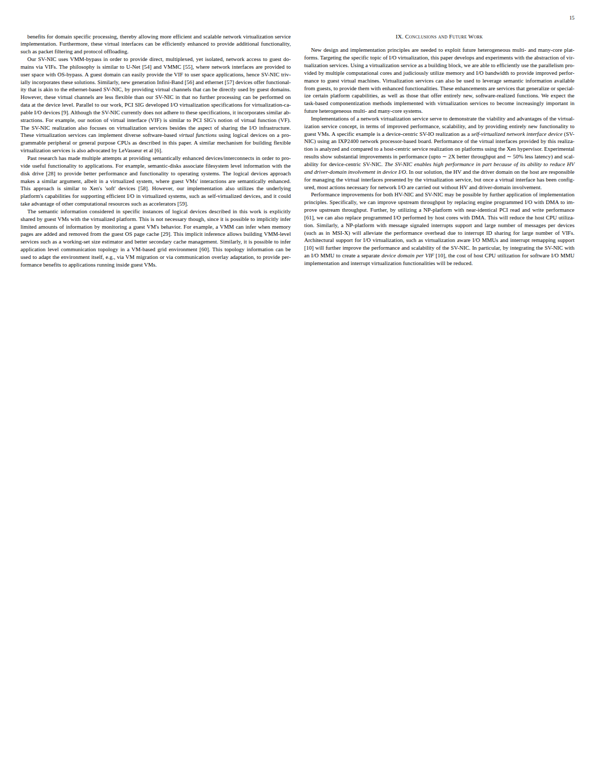15
benefits for domain specific processing, thereby allowing more efficient and scalable network virtualization service implementation. Furthermore, these virtual interfaces can be efficiently enhanced to provide additional functionality, such as packet filtering and protocol offloading.
Our SV-NIC uses VMM-bypass in order to provide direct, multiplexed, yet isolated, network access to guest domains via VIFs. The philosophy is similar to U-Net [54] and VMMC [55], where network interfaces are provided to user space with OS-bypass. A guest domain can easily provide the VIF to user space applications, hence SV-NIC trivially incorporates these solutions. Similarly, new generation Infini-Band [56] and ethernet [57] devices offer functionality that is akin to the ethernet-based SV-NIC, by providing virtual channels that can be directly used by guest domains. However, these virtual channels are less flexible than our SV-NIC in that no further processing can be performed on data at the device level. Parallel to our work, PCI SIG developed I/O virtualization specifications for virtualization-capable I/O devices [9]. Although the SV-NIC currently does not adhere to these specifications, it incorporates similar abstractions. For example, our notion of virtual interface (VIF) is similar to PCI SIG's notion of virtual function (VF). The SV-NIC realization also focuses on virtualization services besides the aspect of sharing the I/O infrastructure. These virtualization services can implement diverse software-based virtual functions using logical devices on a programmable peripheral or general purpose CPUs as described in this paper. A similar mechanism for building flexible virtualization services is also advocated by LeVasseur et al [6].
Past research has made multiple attempts at providing semantically enhanced devices/interconnects in order to provide useful functionality to applications. For example, semantic-disks associate filesystem level information with the disk drive [28] to provide better performance and functionality to operating systems. The logical devices approach makes a similar argument, albeit in a virtualized system, where guest VMs' interactions are semantically enhanced. This approach is similar to Xen's 'soft' devices [58]. However, our implementation also utilizes the underlying platform's capabilities for supporting efficient I/O in virtualized systems, such as self-virtualized devices, and it could take advantage of other computational resources such as accelerators [59].
The semantic information considered in specific instances of logical devices described in this work is explicitly shared by guest VMs with the virtualized platform. This is not necessary though, since it is possible to implicitly infer limited amounts of information by monitoring a guest VM's behavior. For example, a VMM can infer when memory pages are added and removed from the guest OS page cache [29]. This implicit inference allows building VMM-level services such as a working-set size estimator and better secondary cache management. Similarly, it is possible to infer application level communication topology in a VM-based grid environment [60]. This topology information can be used to adapt the environment itself, e.g., via VM migration or via communication overlay adaptation, to provide performance benefits to applications running inside guest VMs.
IX. Conclusions and Future Work
New design and implementation principles are needed to exploit future heterogeneous multi- and many-core platforms. Targeting the specific topic of I/O virtualization, this paper develops and experiments with the abstraction of virtualization services. Using a virtualization service as a building block, we are able to efficiently use the parallelism provided by multiple computational cores and judiciously utilize memory and I/O bandwidth to provide improved performance to guest virtual machines. Virtualization services can also be used to leverage semantic information available from guests, to provide them with enhanced functionalities. These enhancements are services that generalize or specialize certain platform capabilities, as well as those that offer entirely new, software-realized functions. We expect the task-based componentization methods implemented with virtualization services to become increasingly important in future heterogeneous multi- and many-core systems.
Implementations of a network virtualization service serve to demonstrate the viability and advantages of the virtualization service concept, in terms of improved performance, scalability, and by providing entirely new functionality to guest VMs. A specific example is a device-centric SV-IO realization as a self-virtualized network interface device (SV-NIC) using an IXP2400 network processor-based board. Performance of the virtual interfaces provided by this realization is analyzed and compared to a host-centric service realization on platforms using the Xen hypervisor. Experimental results show substantial improvements in performance (upto ∼ 2X better throughput and ∼ 50% less latency) and scalability for device-centric SV-NIC. The SV-NIC enables high performance in part because of its ability to reduce HV and driver-domain involvement in device I/O. In our solution, the HV and the driver domain on the host are responsible for managing the virtual interfaces presented by the virtualization service, but once a virtual interface has been configured, most actions necessary for network I/O are carried out without HV and driver-domain involvement.
Performance improvements for both HV-NIC and SV-NIC may be possible by further application of implementation principles. Specifically, we can improve upstream throughput by replacing engine programmed I/O with DMA to improve upstream throughput. Further, by utilizing a NP-platform with near-identical PCI read and write performance [61], we can also replace programmed I/O performed by host cores with DMA. This will reduce the host CPU utilization. Similarly, a NP-platform with message signaled interrupts support and large number of messages per devices (such as in MSI-X) will alleviate the performance overhead due to interrupt ID sharing for large number of VIFs. Architectural support for I/O virtualization, such as virtualization aware I/O MMUs and interrupt remapping support [10] will further improve the performance and scalability of the SV-NIC. In particular, by integrating the SV-NIC with an I/O MMU to create a separate device domain per VIF [10], the cost of host CPU utilization for software I/O MMU implementation and interrupt virtualization functionalities will be reduced.